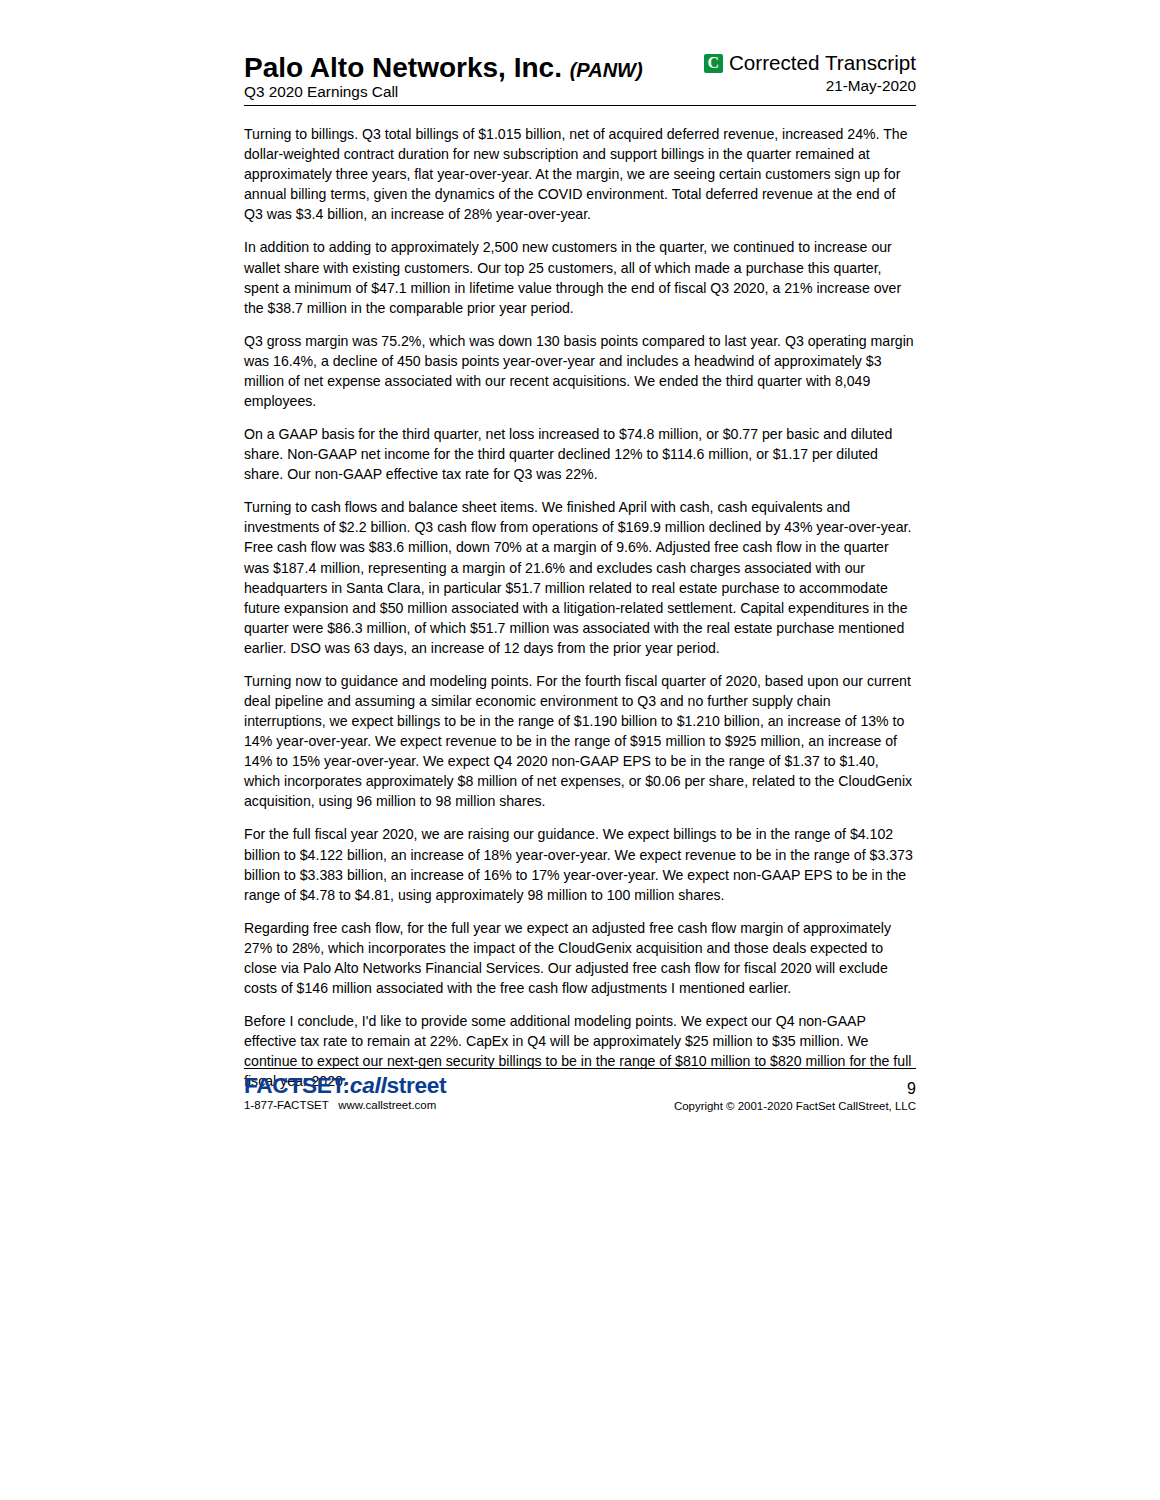Palo Alto Networks, Inc. (PANW)
Q3 2020 Earnings Call
CCorrected Transcript
21-May-2020
Turning to billings. Q3 total billings of $1.015 billion, net of acquired deferred revenue, increased 24%. The dollar-weighted contract duration for new subscription and support billings in the quarter remained at approximately three years, flat year-over-year. At the margin, we are seeing certain customers sign up for annual billing terms, given the dynamics of the COVID environment. Total deferred revenue at the end of Q3 was $3.4 billion, an increase of 28% year-over-year.
In addition to adding to approximately 2,500 new customers in the quarter, we continued to increase our wallet share with existing customers. Our top 25 customers, all of which made a purchase this quarter, spent a minimum of $47.1 million in lifetime value through the end of fiscal Q3 2020, a 21% increase over the $38.7 million in the comparable prior year period.
Q3 gross margin was 75.2%, which was down 130 basis points compared to last year. Q3 operating margin was 16.4%, a decline of 450 basis points year-over-year and includes a headwind of approximately $3 million of net expense associated with our recent acquisitions. We ended the third quarter with 8,049 employees.
On a GAAP basis for the third quarter, net loss increased to $74.8 million, or $0.77 per basic and diluted share. Non-GAAP net income for the third quarter declined 12% to $114.6 million, or $1.17 per diluted share. Our non-GAAP effective tax rate for Q3 was 22%.
Turning to cash flows and balance sheet items. We finished April with cash, cash equivalents and investments of $2.2 billion. Q3 cash flow from operations of $169.9 million declined by 43% year-over-year. Free cash flow was $83.6 million, down 70% at a margin of 9.6%. Adjusted free cash flow in the quarter was $187.4 million, representing a margin of 21.6% and excludes cash charges associated with our headquarters in Santa Clara, in particular $51.7 million related to real estate purchase to accommodate future expansion and $50 million associated with a litigation-related settlement. Capital expenditures in the quarter were $86.3 million, of which $51.7 million was associated with the real estate purchase mentioned earlier. DSO was 63 days, an increase of 12 days from the prior year period.
Turning now to guidance and modeling points. For the fourth fiscal quarter of 2020, based upon our current deal pipeline and assuming a similar economic environment to Q3 and no further supply chain interruptions, we expect billings to be in the range of $1.190 billion to $1.210 billion, an increase of 13% to 14% year-over-year. We expect revenue to be in the range of $915 million to $925 million, an increase of 14% to 15% year-over-year. We expect Q4 2020 non-GAAP EPS to be in the range of $1.37 to $1.40, which incorporates approximately $8 million of net expenses, or $0.06 per share, related to the CloudGenix acquisition, using 96 million to 98 million shares.
For the full fiscal year 2020, we are raising our guidance. We expect billings to be in the range of $4.102 billion to $4.122 billion, an increase of 18% year-over-year. We expect revenue to be in the range of $3.373 billion to $3.383 billion, an increase of 16% to 17% year-over-year. We expect non-GAAP EPS to be in the range of $4.78 to $4.81, using approximately 98 million to 100 million shares.
Regarding free cash flow, for the full year we expect an adjusted free cash flow margin of approximately 27% to 28%, which incorporates the impact of the CloudGenix acquisition and those deals expected to close via Palo Alto Networks Financial Services. Our adjusted free cash flow for fiscal 2020 will exclude costs of $146 million associated with the free cash flow adjustments I mentioned earlier.
Before I conclude, I'd like to provide some additional modeling points. We expect our Q4 non-GAAP effective tax rate to remain at 22%. CapEx in Q4 will be approximately $25 million to $35 million. We continue to expect our next-gen security billings to be in the range of $810 million to $820 million for the full fiscal year 2020.
FACTSET: call street
1-877-FACTSET www.callstreet.com
9
Copyright © 2001-2020 FactSet CallStreet, LLC